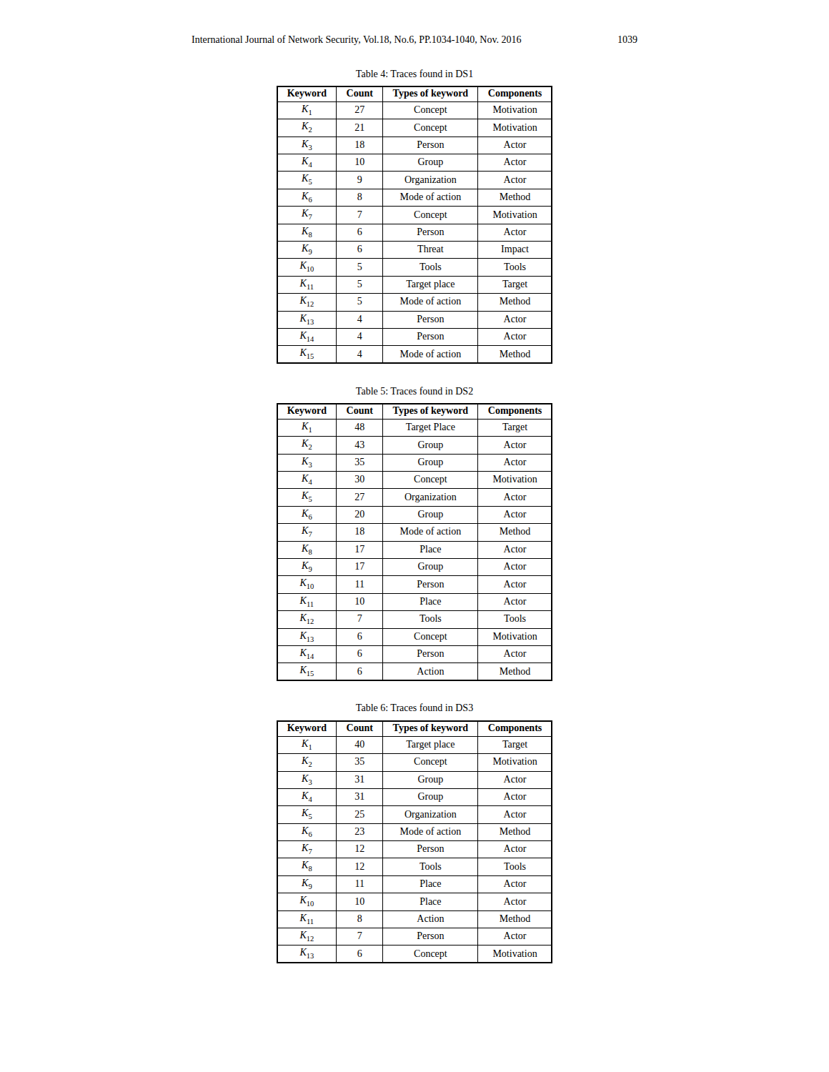International Journal of Network Security, Vol.18, No.6, PP.1034-1040, Nov. 2016 1039
Table 4: Traces found in DS1
| Keyword | Count | Types of keyword | Components |
| --- | --- | --- | --- |
| K 1 | 27 | Concept | Motivation |
| K 2 | 21 | Concept | Motivation |
| K 3 | 18 | Person | Actor |
| K 4 | 10 | Group | Actor |
| K 5 | 9 | Organization | Actor |
| K 6 | 8 | Mode of action | Method |
| K 7 | 7 | Concept | Motivation |
| K 8 | 6 | Person | Actor |
| K 9 | 6 | Threat | Impact |
| K 10 | 5 | Tools | Tools |
| K 11 | 5 | Target place | Target |
| K 12 | 5 | Mode of action | Method |
| K 13 | 4 | Person | Actor |
| K 14 | 4 | Person | Actor |
| K 15 | 4 | Mode of action | Method |
Table 5: Traces found in DS2
| Keyword | Count | Types of keyword | Components |
| --- | --- | --- | --- |
| K 1 | 48 | Target Place | Target |
| K 2 | 43 | Group | Actor |
| K 3 | 35 | Group | Actor |
| K 4 | 30 | Concept | Motivation |
| K 5 | 27 | Organization | Actor |
| K 6 | 20 | Group | Actor |
| K 7 | 18 | Mode of action | Method |
| K 8 | 17 | Place | Actor |
| K 9 | 17 | Group | Actor |
| K 10 | 11 | Person | Actor |
| K 11 | 10 | Place | Actor |
| K 12 | 7 | Tools | Tools |
| K 13 | 6 | Concept | Motivation |
| K 14 | 6 | Person | Actor |
| K 15 | 6 | Action | Method |
Table 6: Traces found in DS3
| Keyword | Count | Types of keyword | Components |
| --- | --- | --- | --- |
| K 1 | 40 | Target place | Target |
| K 2 | 35 | Concept | Motivation |
| K 3 | 31 | Group | Actor |
| K 4 | 31 | Group | Actor |
| K 5 | 25 | Organization | Actor |
| K 6 | 23 | Mode of action | Method |
| K 7 | 12 | Person | Actor |
| K 8 | 12 | Tools | Tools |
| K 9 | 11 | Place | Actor |
| K 10 | 10 | Place | Actor |
| K 11 | 8 | Action | Method |
| K 12 | 7 | Person | Actor |
| K 13 | 6 | Concept | Motivation |